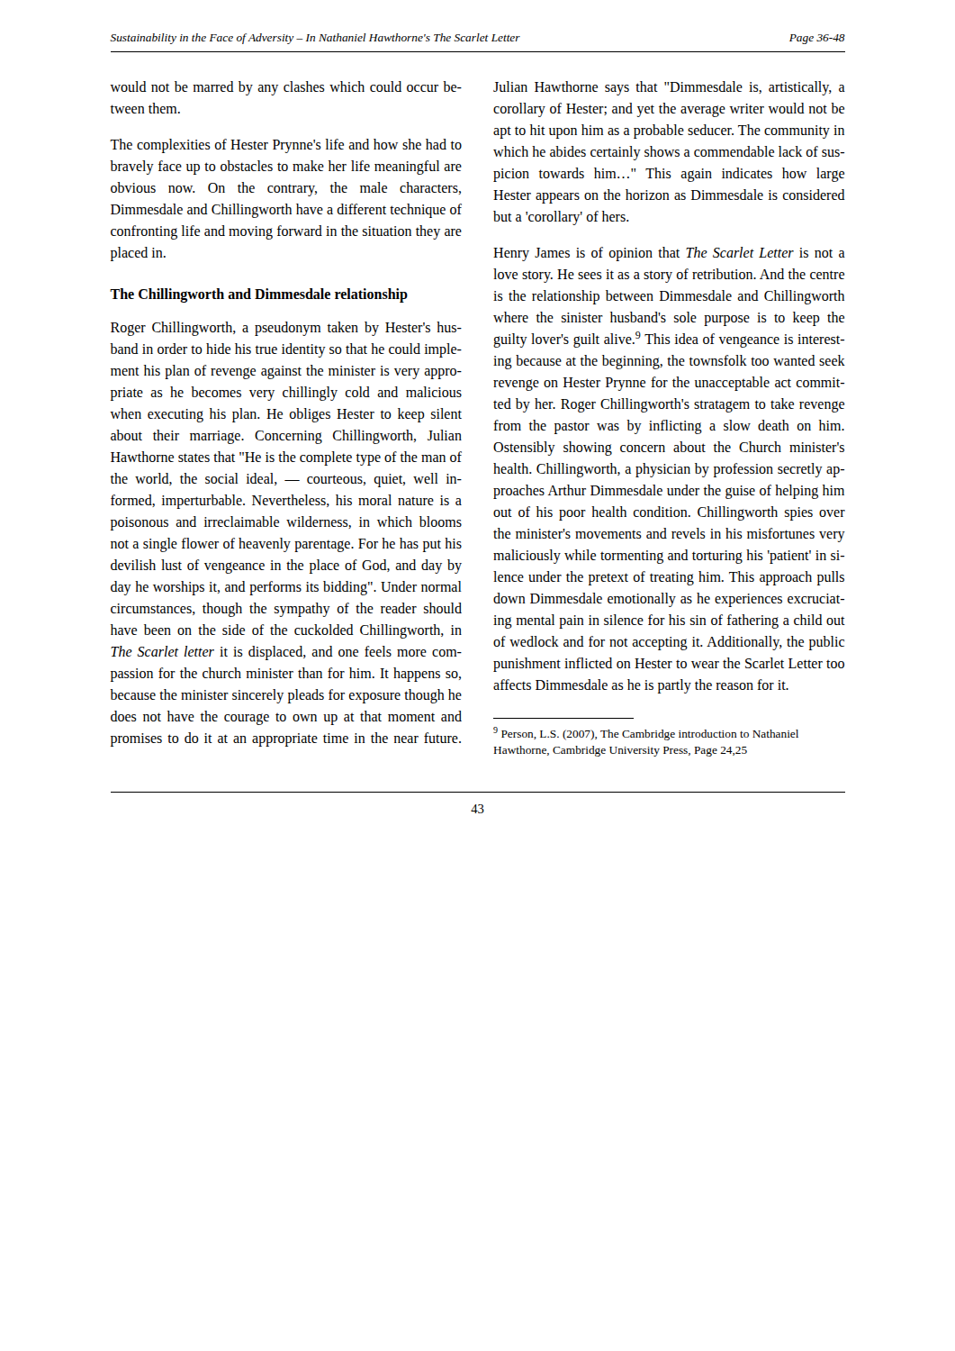Sustainability in the Face of Adversity – In Nathaniel Hawthorne's The Scarlet Letter Page 36-48
would not be marred by any clashes which could occur between them.
The complexities of Hester Prynne's life and how she had to bravely face up to obstacles to make her life meaningful are obvious now. On the contrary, the male characters, Dimmesdale and Chillingworth have a different technique of confronting life and moving forward in the situation they are placed in.
The Chillingworth and Dimmesdale relationship
Roger Chillingworth, a pseudonym taken by Hester's husband in order to hide his true identity so that he could implement his plan of revenge against the minister is very appropriate as he becomes very chillingly cold and malicious when executing his plan. He obliges Hester to keep silent about their marriage. Concerning Chillingworth, Julian Hawthorne states that "He is the complete type of the man of the world, the social ideal, — courteous, quiet, well informed, imperturbable. Nevertheless, his moral nature is a poisonous and irreclaimable wilderness, in which blooms not a single flower of heavenly parentage. For he has put his devilish lust of vengeance in the place of God, and day by day he worships it, and performs its bidding". Under normal circumstances, though the sympathy of the reader should have been on the side of the cuckolded Chillingworth, in The Scarlet letter it is displaced, and one feels more compassion for the church minister than for him. It happens so, because the minister sincerely pleads for exposure though he does not have the courage to own up at that moment and promises to do it at an appropriate time in the near future. Julian Hawthorne says that "Dimmesdale is, artistically, a corollary of Hester; and yet the average writer would not be apt to hit upon him as a probable seducer. The community in which he abides certainly shows a commendable lack of suspicion towards him…" This again indicates how large Hester appears on the horizon as Dimmesdale is considered but a 'corollary' of hers.
Henry James is of opinion that The Scarlet Letter is not a love story. He sees it as a story of retribution. And the centre is the relationship between Dimmesdale and Chillingworth where the sinister husband's sole purpose is to keep the guilty lover's guilt alive.9 This idea of vengeance is interesting because at the beginning, the townsfolk too wanted seek revenge on Hester Prynne for the unacceptable act committed by her. Roger Chillingworth's stratagem to take revenge from the pastor was by inflicting a slow death on him. Ostensibly showing concern about the Church minister's health. Chillingworth, a physician by profession secretly approaches Arthur Dimmesdale under the guise of helping him out of his poor health condition. Chillingworth spies over the minister's movements and revels in his misfortunes very maliciously while tormenting and torturing his 'patient' in silence under the pretext of treating him. This approach pulls down Dimmesdale emotionally as he experiences excruciating mental pain in silence for his sin of fathering a child out of wedlock and for not accepting it. Additionally, the public punishment inflicted on Hester to wear the Scarlet Letter too affects Dimmesdale as he is partly the reason for it.
9 Person, L.S. (2007), The Cambridge introduction to Nathaniel Hawthorne, Cambridge University Press, Page 24,25
43